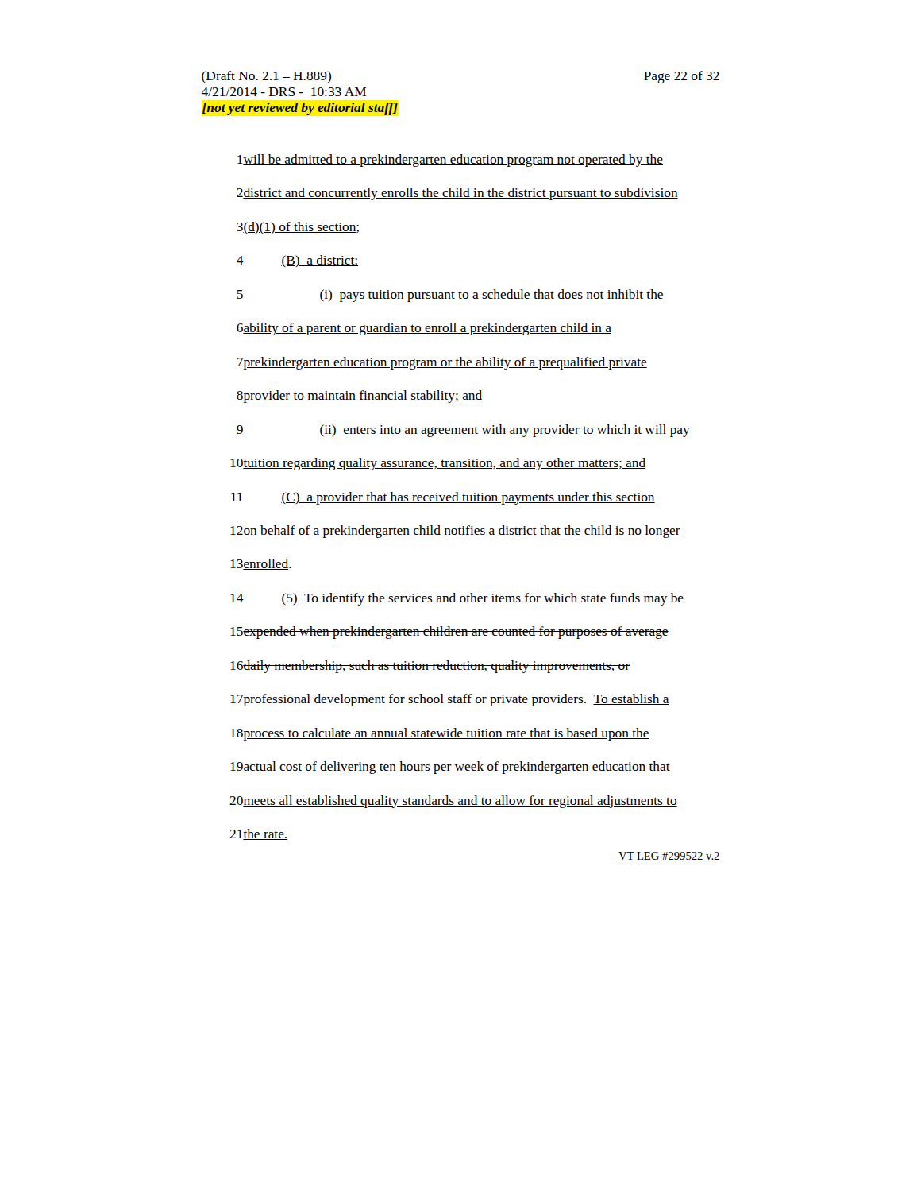(Draft No. 2.1 – H.889)
Page 22 of 32
4/21/2014 - DRS - 10:33 AM
[not yet reviewed by editorial staff]
| 1 | will be admitted to a prekindergarten education program not operated by the |
| 2 | district and concurrently enrolls the child in the district pursuant to subdivision |
| 3 | (d)(1) of this section; |
| 4 | (B) a district: |
| 5 | (i) pays tuition pursuant to a schedule that does not inhibit the |
| 6 | ability of a parent or guardian to enroll a prekindergarten child in a |
| 7 | prekindergarten education program or the ability of a prequalified private |
| 8 | provider to maintain financial stability; and |
| 9 | (ii) enters into an agreement with any provider to which it will pay |
| 10 | tuition regarding quality assurance, transition, and any other matters; and |
| 11 | (C) a provider that has received tuition payments under this section |
| 12 | on behalf of a prekindergarten child notifies a district that the child is no longer |
| 13 | enrolled . |
| 14 | (5) To identify the services and other items for which state funds may be |
| 15 | expended when prekindergarten children are counted for purposes of average |
| 16 | daily membership, such as tuition reduction, quality improvements, or |
| 17 | professional development for school staff or private providers. To establish a |
| 18 | process to calculate an annual statewide tuition rate that is based upon the |
| 19 | actual cost of delivering ten hours per week of prekindergarten education that |
| 20 | meets all established quality standards and to allow for regional adjustments to |
| 21 | the rate. |
VT LEG #299522 v.2